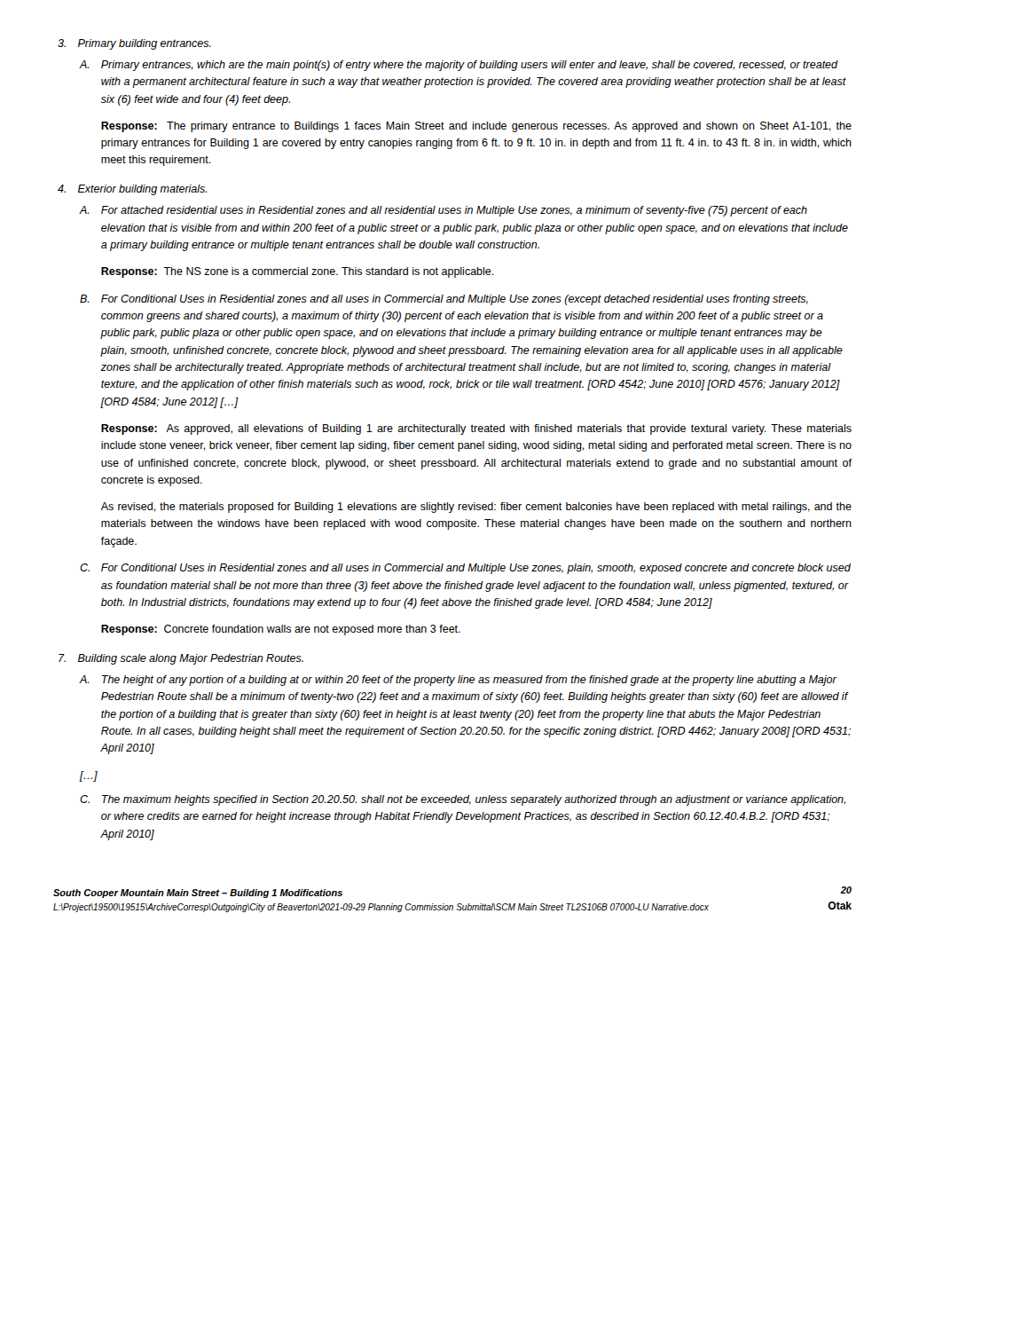3. Primary building entrances.
A. Primary entrances, which are the main point(s) of entry where the majority of building users will enter and leave, shall be covered, recessed, or treated with a permanent architectural feature in such a way that weather protection is provided. The covered area providing weather protection shall be at least six (6) feet wide and four (4) feet deep.
Response: The primary entrance to Buildings 1 faces Main Street and include generous recesses. As approved and shown on Sheet A1-101, the primary entrances for Building 1 are covered by entry canopies ranging from 6 ft. to 9 ft. 10 in. in depth and from 11 ft. 4 in. to 43 ft. 8 in. in width, which meet this requirement.
4. Exterior building materials.
A. For attached residential uses in Residential zones and all residential uses in Multiple Use zones, a minimum of seventy-five (75) percent of each elevation that is visible from and within 200 feet of a public street or a public park, public plaza or other public open space, and on elevations that include a primary building entrance or multiple tenant entrances shall be double wall construction.
Response: The NS zone is a commercial zone. This standard is not applicable.
B. For Conditional Uses in Residential zones and all uses in Commercial and Multiple Use zones (except detached residential uses fronting streets, common greens and shared courts), a maximum of thirty (30) percent of each elevation that is visible from and within 200 feet of a public street or a public park, public plaza or other public open space, and on elevations that include a primary building entrance or multiple tenant entrances may be plain, smooth, unfinished concrete, concrete block, plywood and sheet pressboard. The remaining elevation area for all applicable uses in all applicable zones shall be architecturally treated. Appropriate methods of architectural treatment shall include, but are not limited to, scoring, changes in material texture, and the application of other finish materials such as wood, rock, brick or tile wall treatment. [ORD 4542; June 2010] [ORD 4576; January 2012] [ORD 4584; June 2012] […]
Response: As approved, all elevations of Building 1 are architecturally treated with finished materials that provide textural variety. These materials include stone veneer, brick veneer, fiber cement lap siding, fiber cement panel siding, wood siding, metal siding and perforated metal screen. There is no use of unfinished concrete, concrete block, plywood, or sheet pressboard. All architectural materials extend to grade and no substantial amount of concrete is exposed.
As revised, the materials proposed for Building 1 elevations are slightly revised: fiber cement balconies have been replaced with metal railings, and the materials between the windows have been replaced with wood composite. These material changes have been made on the southern and northern façade.
C. For Conditional Uses in Residential zones and all uses in Commercial and Multiple Use zones, plain, smooth, exposed concrete and concrete block used as foundation material shall be not more than three (3) feet above the finished grade level adjacent to the foundation wall, unless pigmented, textured, or both. In Industrial districts, foundations may extend up to four (4) feet above the finished grade level. [ORD 4584; June 2012]
Response: Concrete foundation walls are not exposed more than 3 feet.
7. Building scale along Major Pedestrian Routes.
A. The height of any portion of a building at or within 20 feet of the property line as measured from the finished grade at the property line abutting a Major Pedestrian Route shall be a minimum of twenty-two (22) feet and a maximum of sixty (60) feet. Building heights greater than sixty (60) feet are allowed if the portion of a building that is greater than sixty (60) feet in height is at least twenty (20) feet from the property line that abuts the Major Pedestrian Route. In all cases, building height shall meet the requirement of Section 20.20.50. for the specific zoning district. [ORD 4462; January 2008] [ORD 4531; April 2010]
[…]
C. The maximum heights specified in Section 20.20.50. shall not be exceeded, unless separately authorized through an adjustment or variance application, or where credits are earned for height increase through Habitat Friendly Development Practices, as described in Section 60.12.40.4.B.2. [ORD 4531; April 2010]
South Cooper Mountain Main Street – Building 1 Modifications
L:\Project\19500\19515\ArchiveCorresp\Outgoing\City of Beaverton\2021-09-29 Planning Commission Submittal\SCM Main Street TL2S106B 07000-LU Narrative.docx
20
Otak